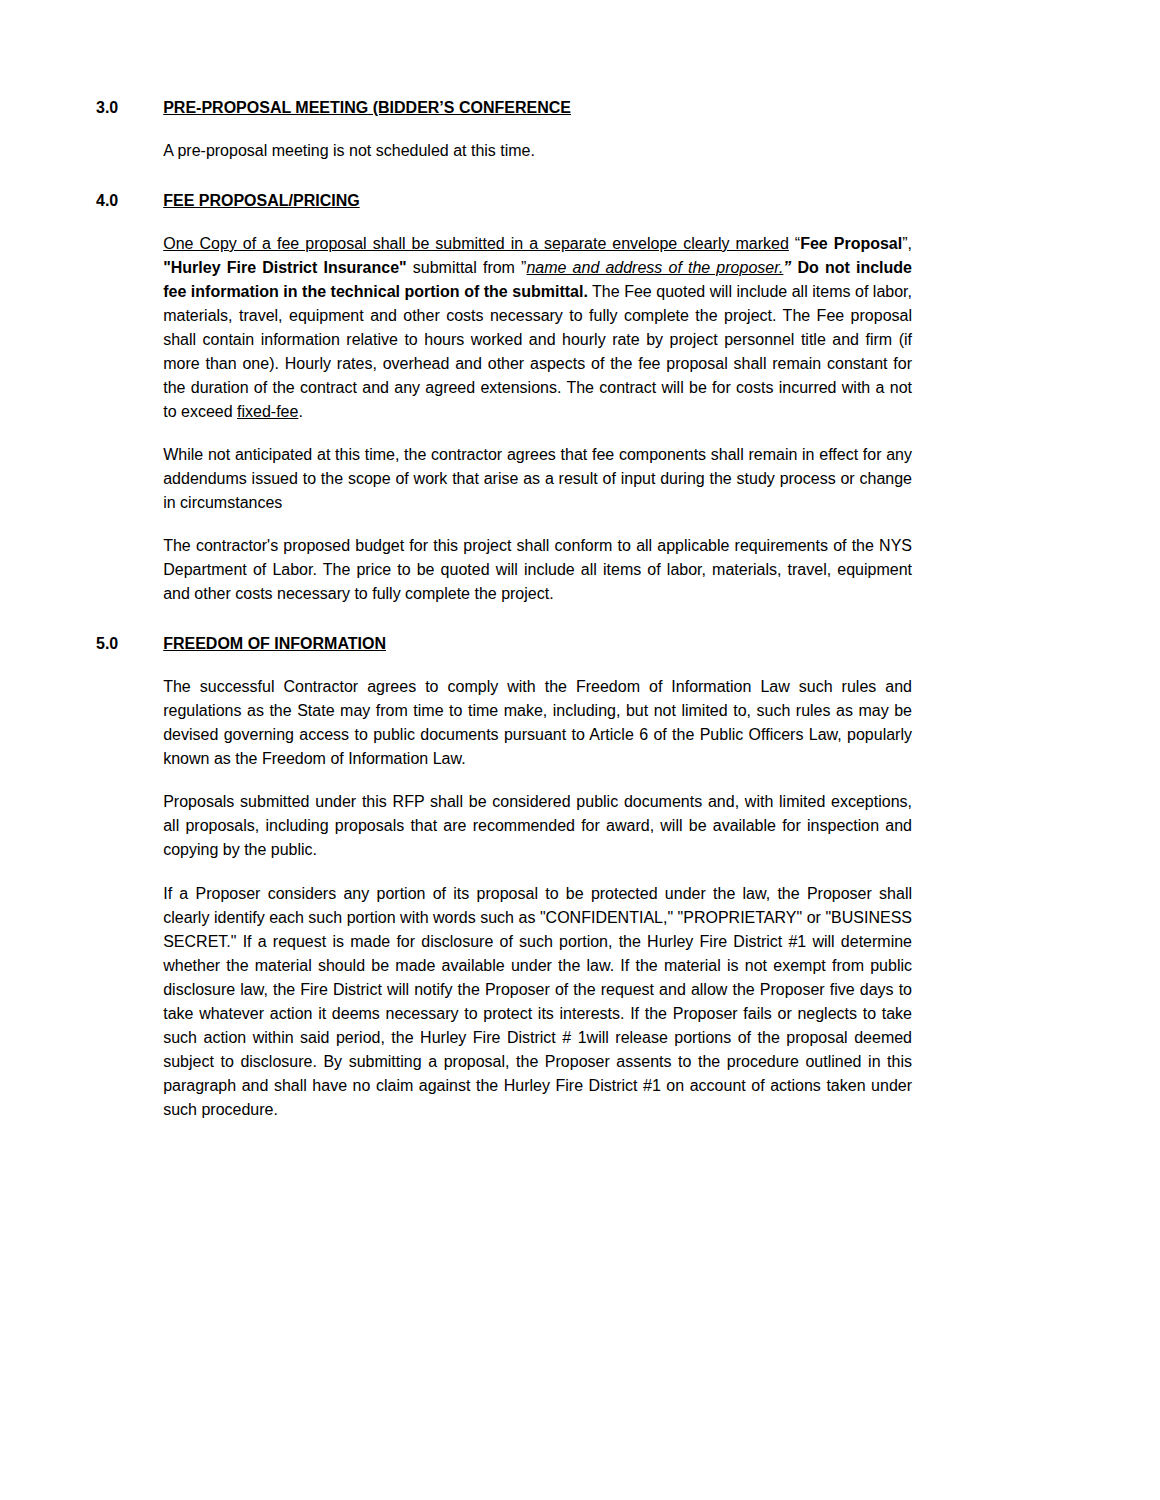3.0 PRE-PROPOSAL MEETING (BIDDER’S CONFERENCE
A pre-proposal meeting is not scheduled at this time.
4.0 FEE PROPOSAL/PRICING
One Copy of a fee proposal shall be submitted in a separate envelope clearly marked “Fee Proposal”, "Hurley Fire District Insurance" submittal from ”name and address of the proposer.” Do not include fee information in the technical portion of the submittal. The Fee quoted will include all items of labor, materials, travel, equipment and other costs necessary to fully complete the project. The Fee proposal shall contain information relative to hours worked and hourly rate by project personnel title and firm (if more than one). Hourly rates, overhead and other aspects of the fee proposal shall remain constant for the duration of the contract and any agreed extensions. The contract will be for costs incurred with a not to exceed fixed-fee.
While not anticipated at this time, the contractor agrees that fee components shall remain in effect for any addendums issued to the scope of work that arise as a result of input during the study process or change in circumstances
The contractor's proposed budget for this project shall conform to all applicable requirements of the NYS Department of Labor. The price to be quoted will include all items of labor, materials, travel, equipment and other costs necessary to fully complete the project.
5.0 FREEDOM OF INFORMATION
The successful Contractor agrees to comply with the Freedom of Information Law such rules and regulations as the State may from time to time make, including, but not limited to, such rules as may be devised governing access to public documents pursuant to Article 6 of the Public Officers Law, popularly known as the Freedom of Information Law.
Proposals submitted under this RFP shall be considered public documents and, with limited exceptions, all proposals, including proposals that are recommended for award, will be available for inspection and copying by the public.
If a Proposer considers any portion of its proposal to be protected under the law, the Proposer shall clearly identify each such portion with words such as "CONFIDENTIAL," "PROPRIETARY" or "BUSINESS SECRET." If a request is made for disclosure of such portion, the Hurley Fire District #1 will determine whether the material should be made available under the law. If the material is not exempt from public disclosure law, the Fire District will notify the Proposer of the request and allow the Proposer five days to take whatever action it deems necessary to protect its interests. If the Proposer fails or neglects to take such action within said period, the Hurley Fire District # 1will release portions of the proposal deemed subject to disclosure. By submitting a proposal, the Proposer assents to the procedure outlined in this paragraph and shall have no claim against the Hurley Fire District #1 on account of actions taken under such procedure.